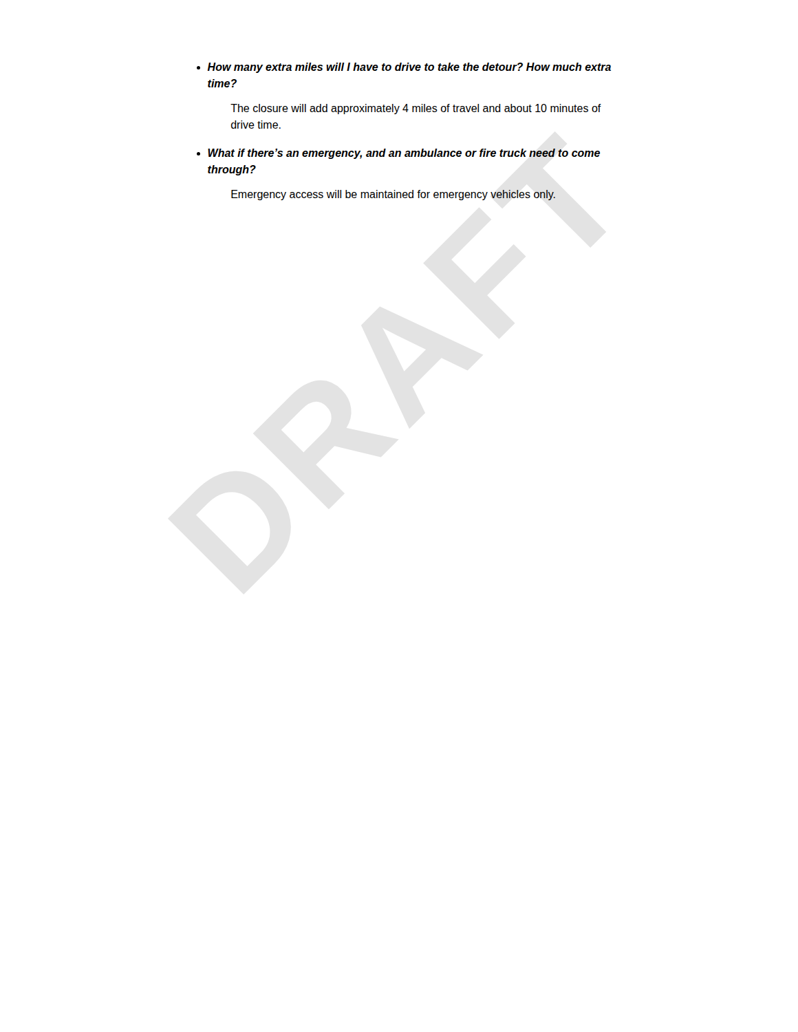DRAFT
How many extra miles will I have to drive to take the detour? How much extra time?
The closure will add approximately 4 miles of travel and about 10 minutes of drive time.
What if there’s an emergency, and an ambulance or fire truck need to come through?
Emergency access will be maintained for emergency vehicles only.